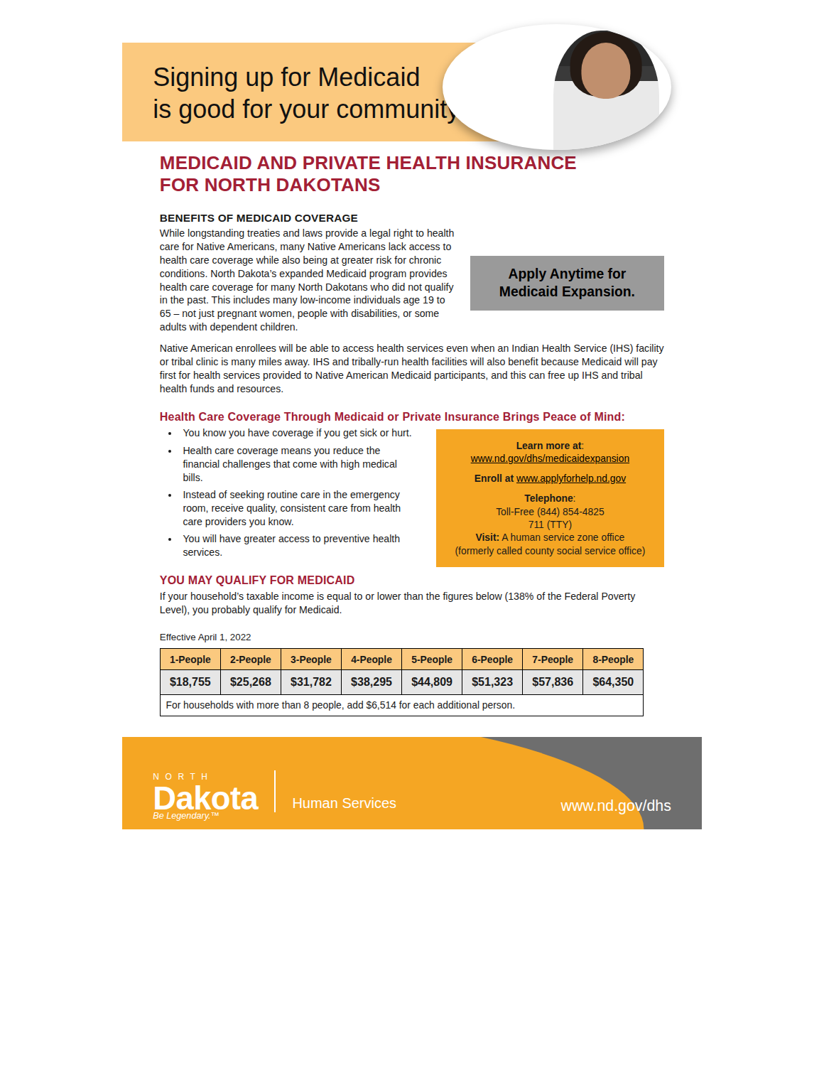Signing up for Medicaid
is good for your community.
MEDICAID AND PRIVATE HEALTH INSURANCE
FOR NORTH DAKOTANS
BENEFITS OF MEDICAID COVERAGE
Apply Anytime for
Medicaid Expansion.
While longstanding treaties and laws provide a legal right to health care for Native Americans, many Native Americans lack access to health care coverage while also being at greater risk for chronic conditions. North Dakota’s expanded Medicaid program provides health care coverage for many North Dakotans who did not qualify in the past. This includes many low-income individuals age 19 to 65 – not just pregnant women, people with disabilities, or some adults with dependent children.
Native American enrollees will be able to access health services even when an Indian Health Service (IHS) facility or tribal clinic is many miles away. IHS and tribally-run health facilities will also benefit because Medicaid will pay first for health services provided to Native American Medicaid participants, and this can free up IHS and tribal health funds and resources.
Health Care Coverage Through Medicaid or Private Insurance Brings Peace of Mind:
Learn more at:
www.nd.gov/dhs/medicaidexpansion
Enroll at www.applyforhelp.nd.gov
Telephone:
Toll-Free (844) 854-4825
711 (TTY)
Visit: A human service zone office
(formerly called county social service office)
You know you have coverage if you get sick or hurt.
Health care coverage means you reduce the financial challenges that come with high medical bills.
Instead of seeking routine care in the emergency room, receive quality, consistent care from health care providers you know.
You will have greater access to preventive health services.
YOU MAY QUALIFY FOR MEDICAID
If your household’s taxable income is equal to or lower than the figures below (138% of the Federal Poverty Level), you probably qualify for Medicaid.
Effective April 1, 2022
| 1-People | 2-People | 3-People | 4-People | 5-People | 6-People | 7-People | 8-People |
| --- | --- | --- | --- | --- | --- | --- | --- |
| $18,755 | $25,268 | $31,782 | $38,295 | $44,809 | $51,323 | $57,836 | $64,350 |
| For households with more than 8 people, add $6,514 for each additional person. |
N O R T H Dakota Be Legendary.™
Human Services
www.nd.gov/dhs